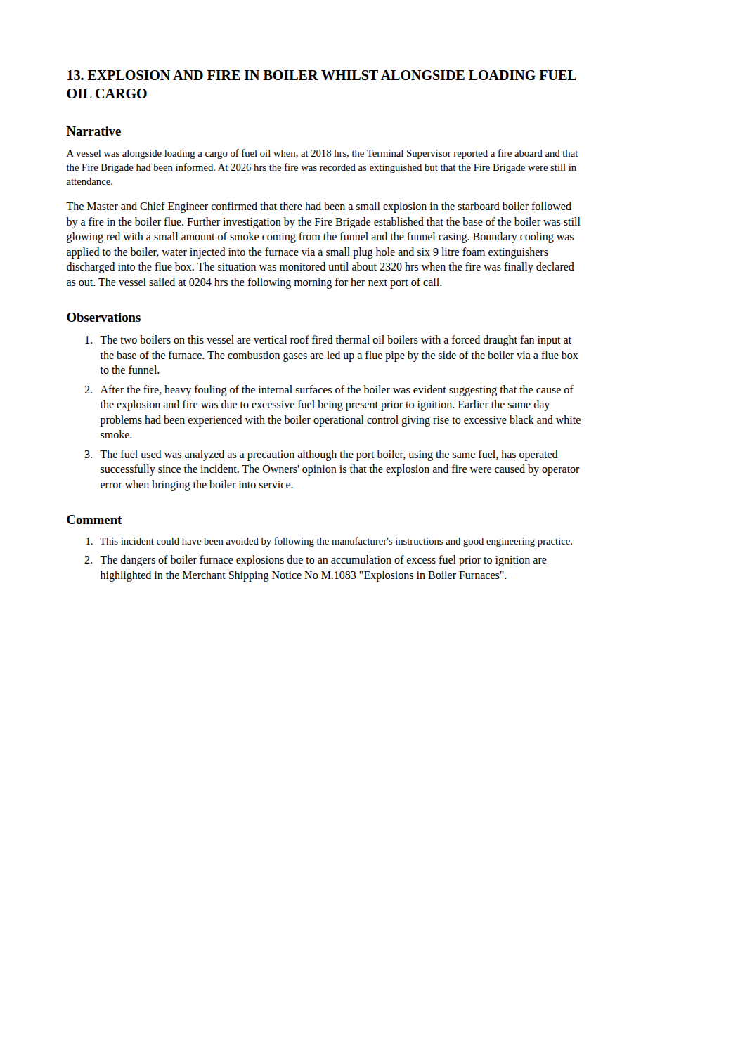13. EXPLOSION AND FIRE IN BOILER WHILST ALONGSIDE LOADING FUEL OIL CARGO
Narrative
A vessel was alongside loading a cargo of fuel oil when, at 2018 hrs, the Terminal Supervisor reported a fire aboard and that the Fire Brigade had been informed. At 2026 hrs the fire was recorded as extinguished but that the Fire Brigade were still in attendance.
The Master and Chief Engineer confirmed that there had been a small explosion in the starboard boiler followed by a fire in the boiler flue. Further investigation by the Fire Brigade established that the base of the boiler was still glowing red with a small amount of smoke coming from the funnel and the funnel casing. Boundary cooling was applied to the boiler, water injected into the furnace via a small plug hole and six 9 litre foam extinguishers discharged into the flue box. The situation was monitored until about 2320 hrs when the fire was finally declared as out. The vessel sailed at 0204 hrs the following morning for her next port of call.
Observations
The two boilers on this vessel are vertical roof fired thermal oil boilers with a forced draught fan input at the base of the furnace. The combustion gases are led up a flue pipe by the side of the boiler via a flue box to the funnel.
After the fire, heavy fouling of the internal surfaces of the boiler was evident suggesting that the cause of the explosion and fire was due to excessive fuel being present prior to ignition. Earlier the same day problems had been experienced with the boiler operational control giving rise to excessive black and white smoke.
The fuel used was analyzed as a precaution although the port boiler, using the same fuel, has operated successfully since the incident. The Owners' opinion is that the explosion and fire were caused by operator error when bringing the boiler into service.
Comment
This incident could have been avoided by following the manufacturer's instructions and good engineering practice.
The dangers of boiler furnace explosions due to an accumulation of excess fuel prior to ignition are highlighted in the Merchant Shipping Notice No M.1083 "Explosions in Boiler Furnaces".